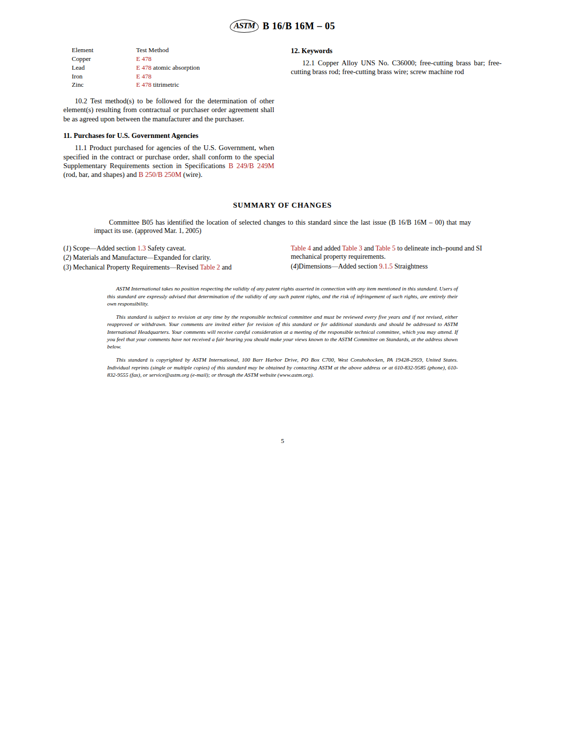ASTM B 16/B 16M – 05
| Element | Test Method |
| --- | --- |
| Copper | E 478 |
| Lead | E 478 atomic absorption |
| Iron | E 478 |
| Zinc | E 478 titrimetric |
10.2 Test method(s) to be followed for the determination of other element(s) resulting from contractual or purchaser order agreement shall be as agreed upon between the manufacturer and the purchaser.
11. Purchases for U.S. Government Agencies
11.1 Product purchased for agencies of the U.S. Government, when specified in the contract or purchase order, shall conform to the special Supplementary Requirements section in Specifications B 249/B 249M (rod, bar, and shapes) and B 250/B 250M (wire).
12. Keywords
12.1 Copper Alloy UNS No. C36000; free-cutting brass bar; free-cutting brass rod; free-cutting brass wire; screw machine rod
SUMMARY OF CHANGES
Committee B05 has identified the location of selected changes to this standard since the last issue (B 16/B 16M – 00) that may impact its use. (approved Mar. 1, 2005)
(1) Scope—Added section 1.3 Safety caveat.
(2) Materials and Manufacture—Expanded for clarity.
(3) Mechanical Property Requirements—Revised Table 2 and
Table 4 and added Table 3 and Table 5 to delineate inch–pound and SI mechanical property requirements.
(4)Dimensions—Added section 9.1.5 Straightness
ASTM International takes no position respecting the validity of any patent rights asserted in connection with any item mentioned in this standard. Users of this standard are expressly advised that determination of the validity of any such patent rights, and the risk of infringement of such rights, are entirely their own responsibility.
This standard is subject to revision at any time by the responsible technical committee and must be reviewed every five years and if not revised, either reapproved or withdrawn. Your comments are invited either for revision of this standard or for additional standards and should be addressed to ASTM International Headquarters. Your comments will receive careful consideration at a meeting of the responsible technical committee, which you may attend. If you feel that your comments have not received a fair hearing you should make your views known to the ASTM Committee on Standards, at the address shown below.
This standard is copyrighted by ASTM International, 100 Barr Harbor Drive, PO Box C700, West Conshohocken, PA 19428-2959, United States. Individual reprints (single or multiple copies) of this standard may be obtained by contacting ASTM at the above address or at 610-832-9585 (phone), 610-832-9555 (fax), or service@astm.org (e-mail); or through the ASTM website (www.astm.org).
5